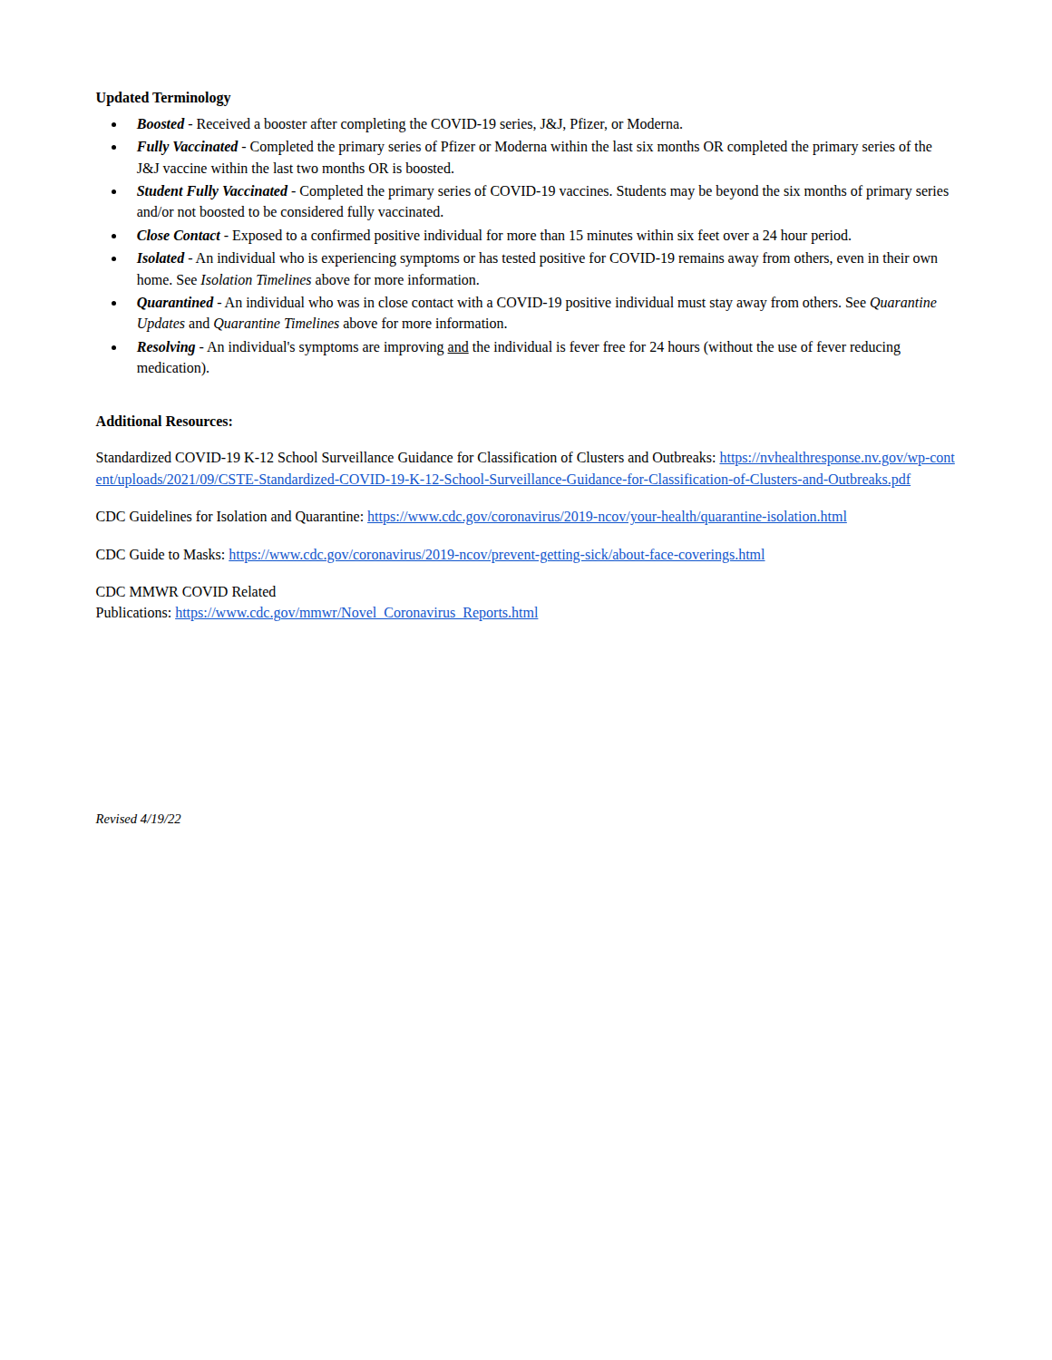Updated Terminology
Boosted - Received a booster after completing the COVID-19 series, J&J, Pfizer, or Moderna.
Fully Vaccinated - Completed the primary series of Pfizer or Moderna within the last six months OR completed the primary series of the J&J vaccine within the last two months OR is boosted.
Student Fully Vaccinated - Completed the primary series of COVID-19 vaccines. Students may be beyond the six months of primary series and/or not boosted to be considered fully vaccinated.
Close Contact - Exposed to a confirmed positive individual for more than 15 minutes within six feet over a 24 hour period.
Isolated - An individual who is experiencing symptoms or has tested positive for COVID-19 remains away from others, even in their own home. See Isolation Timelines above for more information.
Quarantined - An individual who was in close contact with a COVID-19 positive individual must stay away from others. See Quarantine Updates and Quarantine Timelines above for more information.
Resolving - An individual's symptoms are improving and the individual is fever free for 24 hours (without the use of fever reducing medication).
Additional Resources:
Standardized COVID-19 K-12 School Surveillance Guidance for Classification of Clusters and Outbreaks: https://nvhealthresponse.nv.gov/wp-content/uploads/2021/09/CSTE-Standardized-COVID-19-K-12-School-Surveillance-Guidance-for-Classification-of-Clusters-and-Outbreaks.pdf
CDC Guidelines for Isolation and Quarantine: https://www.cdc.gov/coronavirus/2019-ncov/your-health/quarantine-isolation.html
CDC Guide to Masks: https://www.cdc.gov/coronavirus/2019-ncov/prevent-getting-sick/about-face-coverings.html
CDC MMWR COVID Related
Publications: https://www.cdc.gov/mmwr/Novel_Coronavirus_Reports.html
Revised 4/19/22